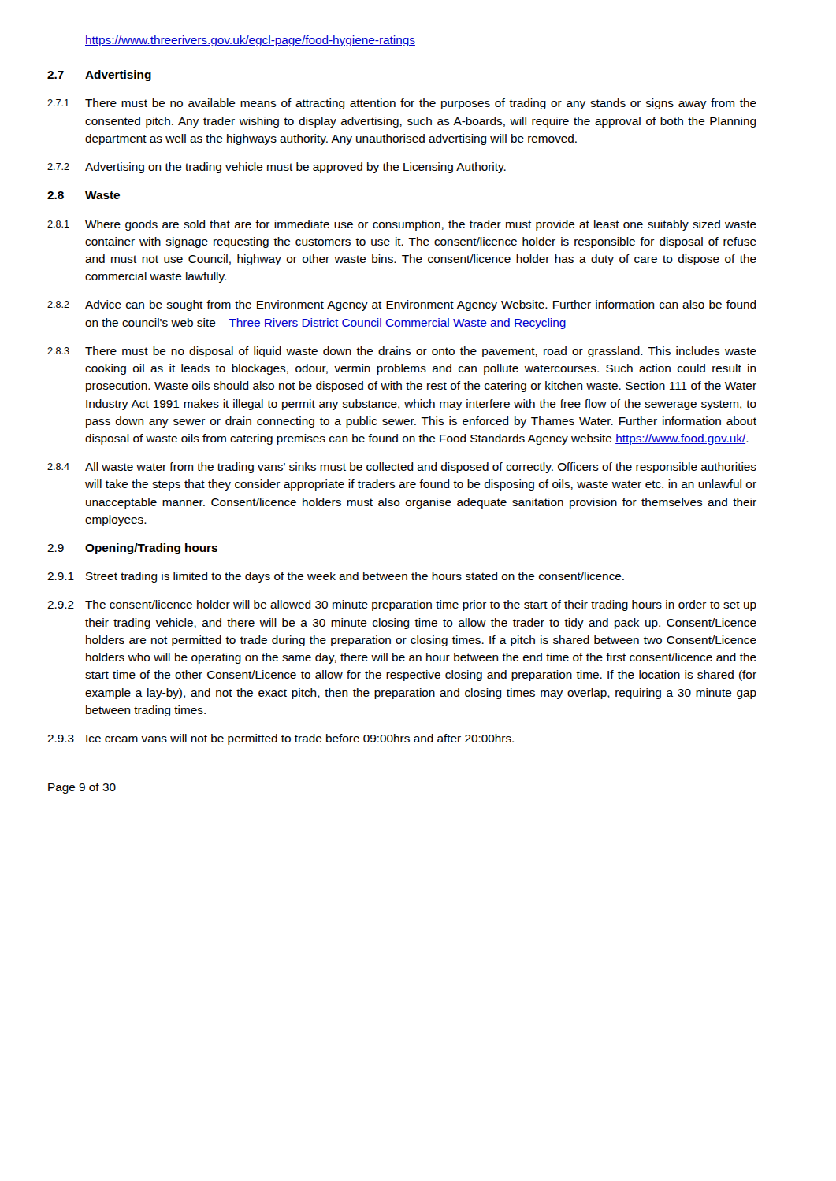https://www.threerivers.gov.uk/egcl-page/food-hygiene-ratings
2.7 Advertising
2.7.1
There must be no available means of attracting attention for the purposes of trading or any stands or signs away from the consented pitch. Any trader wishing to display advertising, such as A-boards, will require the approval of both the Planning department as well as the highways authority. Any unauthorised advertising will be removed.
2.7.2
Advertising on the trading vehicle must be approved by the Licensing Authority.
2.8 Waste
2.8.1
Where goods are sold that are for immediate use or consumption, the trader must provide at least one suitably sized waste container with signage requesting the customers to use it. The consent/licence holder is responsible for disposal of refuse and must not use Council, highway or other waste bins. The consent/licence holder has a duty of care to dispose of the commercial waste lawfully.
2.8.2
Advice can be sought from the Environment Agency at Environment Agency Website. Further information can also be found on the council's web site – Three Rivers District Council Commercial Waste and Recycling
2.8.3
There must be no disposal of liquid waste down the drains or onto the pavement, road or grassland. This includes waste cooking oil as it leads to blockages, odour, vermin problems and can pollute watercourses. Such action could result in prosecution. Waste oils should also not be disposed of with the rest of the catering or kitchen waste. Section 111 of the Water Industry Act 1991 makes it illegal to permit any substance, which may interfere with the free flow of the sewerage system, to pass down any sewer or drain connecting to a public sewer. This is enforced by Thames Water. Further information about disposal of waste oils from catering premises can be found on the Food Standards Agency website https://www.food.gov.uk/.
2.8.4
All waste water from the trading vans' sinks must be collected and disposed of correctly. Officers of the responsible authorities will take the steps that they consider appropriate if traders are found to be disposing of oils, waste water etc. in an unlawful or unacceptable manner. Consent/licence holders must also organise adequate sanitation provision for themselves and their employees.
2.9 Opening/Trading hours
2.9.1
Street trading is limited to the days of the week and between the hours stated on the consent/licence.
2.9.2
The consent/licence holder will be allowed 30 minute preparation time prior to the start of their trading hours in order to set up their trading vehicle, and there will be a 30 minute closing time to allow the trader to tidy and pack up. Consent/Licence holders are not permitted to trade during the preparation or closing times. If a pitch is shared between two Consent/Licence holders who will be operating on the same day, there will be an hour between the end time of the first consent/licence and the start time of the other Consent/Licence to allow for the respective closing and preparation time. If the location is shared (for example a lay-by), and not the exact pitch, then the preparation and closing times may overlap, requiring a 30 minute gap between trading times.
2.9.3
Ice cream vans will not be permitted to trade before 09:00hrs and after 20:00hrs.
Page 9 of 30